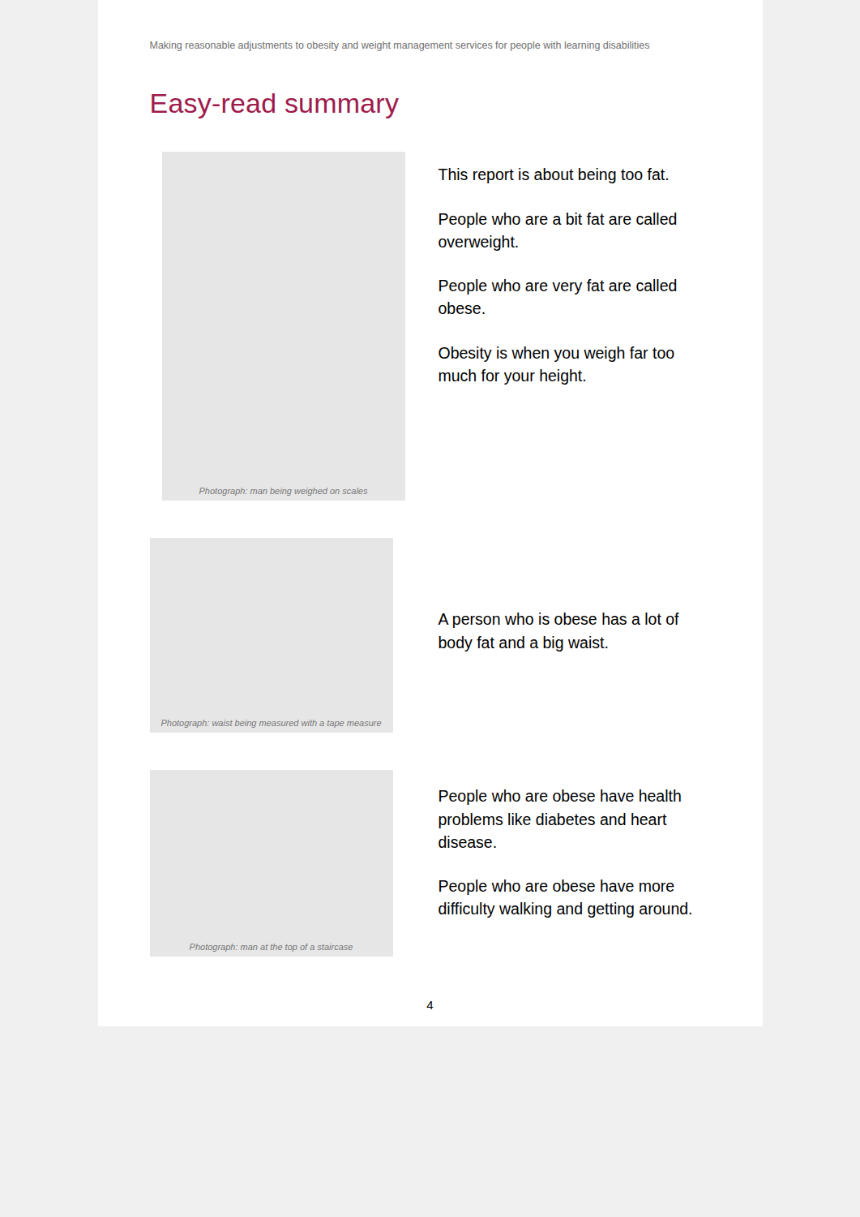Making reasonable adjustments to obesity and weight management services for people with learning disabilities
Easy-read summary
Photograph: man being weighed on scales
This report is about being too fat.
People who are a bit fat are called overweight.
People who are very fat are called obese.
Obesity is when you weigh far too much for your height.
Photograph: waist being measured with a tape measure
A person who is obese has a lot of body fat and a big waist.
Photograph: man at the top of a staircase
People who are obese have health problems like diabetes and heart disease.
People who are obese have more difficulty walking and getting around.
4